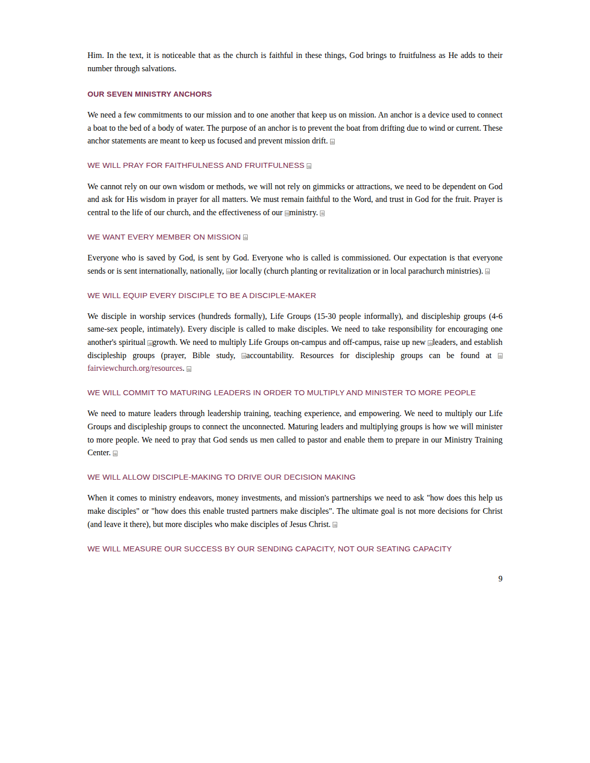Him. In the text, it is noticeable that as the church is faithful in these things, God brings to fruitfulness as He adds to their number through salvations.
OUR SEVEN MINISTRY ANCHORS
We need a few commitments to our mission and to one another that keep us on mission. An anchor is a device used to connect a boat to the bed of a body of water. The purpose of an anchor is to prevent the boat from drifting due to wind or current. These anchor statements are meant to keep us focused and prevent mission drift.
WE WILL PRAY FOR FAITHFULNESS AND FRUITFULNESS
We cannot rely on our own wisdom or methods, we will not rely on gimmicks or attractions, we need to be dependent on God and ask for His wisdom in prayer for all matters. We must remain faithful to the Word, and trust in God for the fruit. Prayer is central to the life of our church, and the effectiveness of our ministry.
WE WANT EVERY MEMBER ON MISSION
Everyone who is saved by God, is sent by God. Everyone who is called is commissioned. Our expectation is that everyone sends or is sent internationally, nationally, or locally (church planting or revitalization or in local parachurch ministries).
WE WILL EQUIP EVERY DISCIPLE TO BE A DISCIPLE-MAKER
We disciple in worship services (hundreds formally), Life Groups (15-30 people informally), and discipleship groups (4-6 same-sex people, intimately). Every disciple is called to make disciples. We need to take responsibility for encouraging one another's spiritual growth. We need to multiply Life Groups on-campus and off-campus, raise up new leaders, and establish discipleship groups (prayer, Bible study, accountability. Resources for discipleship groups can be found at fairviewchurch.org/resources.
WE WILL COMMIT TO MATURING LEADERS IN ORDER TO MULTIPLY AND MINISTER TO MORE PEOPLE
We need to mature leaders through leadership training, teaching experience, and empowering. We need to multiply our Life Groups and discipleship groups to connect the unconnected. Maturing leaders and multiplying groups is how we will minister to more people. We need to pray that God sends us men called to pastor and enable them to prepare in our Ministry Training Center.
WE WILL ALLOW DISCIPLE-MAKING TO DRIVE OUR DECISION MAKING
When it comes to ministry endeavors, money investments, and mission's partnerships we need to ask "how does this help us make disciples" or "how does this enable trusted partners make disciples". The ultimate goal is not more decisions for Christ (and leave it there), but more disciples who make disciples of Jesus Christ.
WE WILL MEASURE OUR SUCCESS BY OUR SENDING CAPACITY, NOT OUR SEATING CAPACITY
9